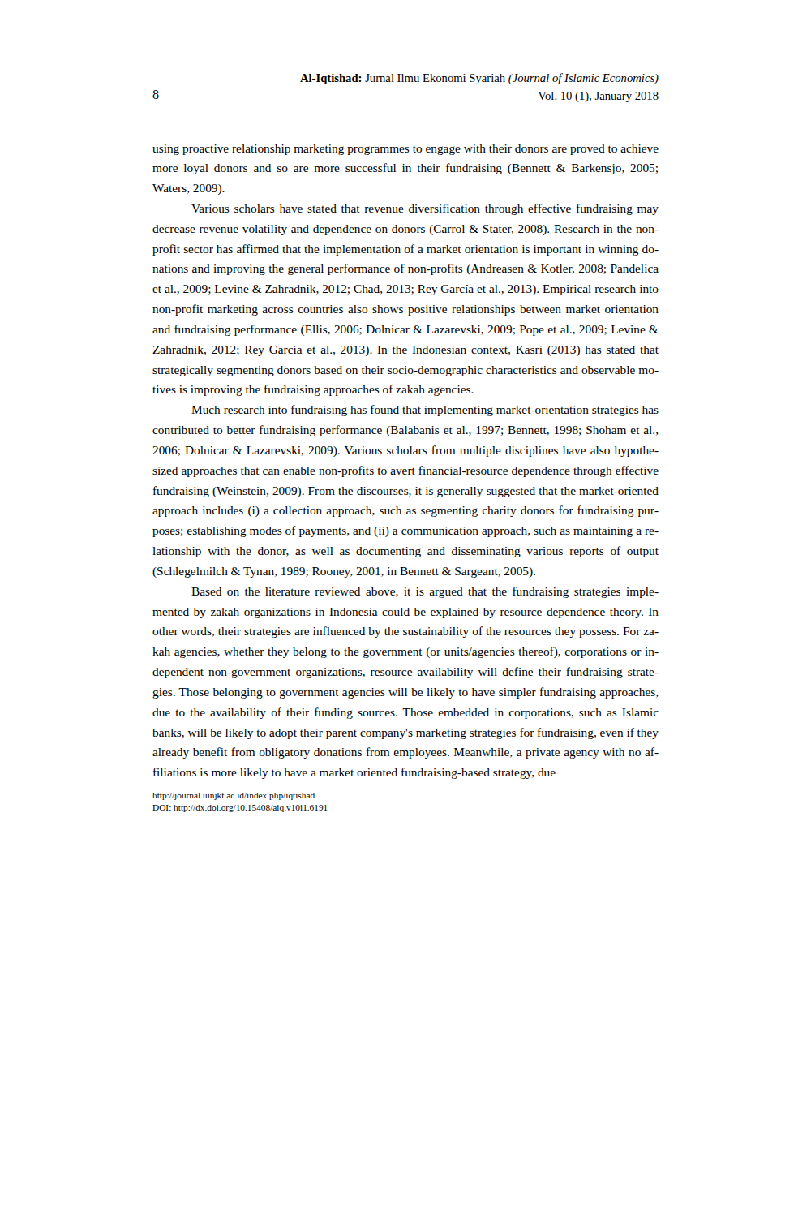8
Al-Iqtishad: Jurnal Ilmu Ekonomi Syariah (Journal of Islamic Economics)
Vol. 10 (1), January 2018
using proactive relationship marketing programmes to engage with their donors are proved to achieve more loyal donors and so are more successful in their fundraising (Bennett & Barkensjo, 2005; Waters, 2009).
Various scholars have stated that revenue diversification through effective fundraising may decrease revenue volatility and dependence on donors (Carrol & Stater, 2008). Research in the non-profit sector has affirmed that the implementation of a market orientation is important in winning donations and improving the general performance of non-profits (Andreasen & Kotler, 2008; Pandelica et al., 2009; Levine & Zahradnik, 2012; Chad, 2013; Rey García et al., 2013). Empirical research into non-profit marketing across countries also shows positive relationships between market orientation and fundraising performance (Ellis, 2006; Dolnicar & Lazarevski, 2009; Pope et al., 2009; Levine & Zahradnik, 2012; Rey García et al., 2013). In the Indonesian context, Kasri (2013) has stated that strategically segmenting donors based on their socio-demographic characteristics and observable motives is improving the fundraising approaches of zakah agencies.
Much research into fundraising has found that implementing market-orientation strategies has contributed to better fundraising performance (Balabanis et al., 1997; Bennett, 1998; Shoham et al., 2006; Dolnicar & Lazarevski, 2009). Various scholars from multiple disciplines have also hypothesized approaches that can enable non-profits to avert financial-resource dependence through effective fundraising (Weinstein, 2009). From the discourses, it is generally suggested that the market-oriented approach includes (i) a collection approach, such as segmenting charity donors for fundraising purposes; establishing modes of payments, and (ii) a communication approach, such as maintaining a relationship with the donor, as well as documenting and disseminating various reports of output (Schlegelmilch & Tynan, 1989; Rooney, 2001, in Bennett & Sargeant, 2005).
Based on the literature reviewed above, it is argued that the fundraising strategies implemented by zakah organizations in Indonesia could be explained by resource dependence theory. In other words, their strategies are influenced by the sustainability of the resources they possess. For zakah agencies, whether they belong to the government (or units/agencies thereof), corporations or independent non-government organizations, resource availability will define their fundraising strategies. Those belonging to government agencies will be likely to have simpler fundraising approaches, due to the availability of their funding sources. Those embedded in corporations, such as Islamic banks, will be likely to adopt their parent company's marketing strategies for fundraising, even if they already benefit from obligatory donations from employees. Meanwhile, a private agency with no affiliations is more likely to have a market oriented fundraising-based strategy, due
http://journal.uinjkt.ac.id/index.php/iqtishad
DOI: http://dx.doi.org/10.15408/aiq.v10i1.6191